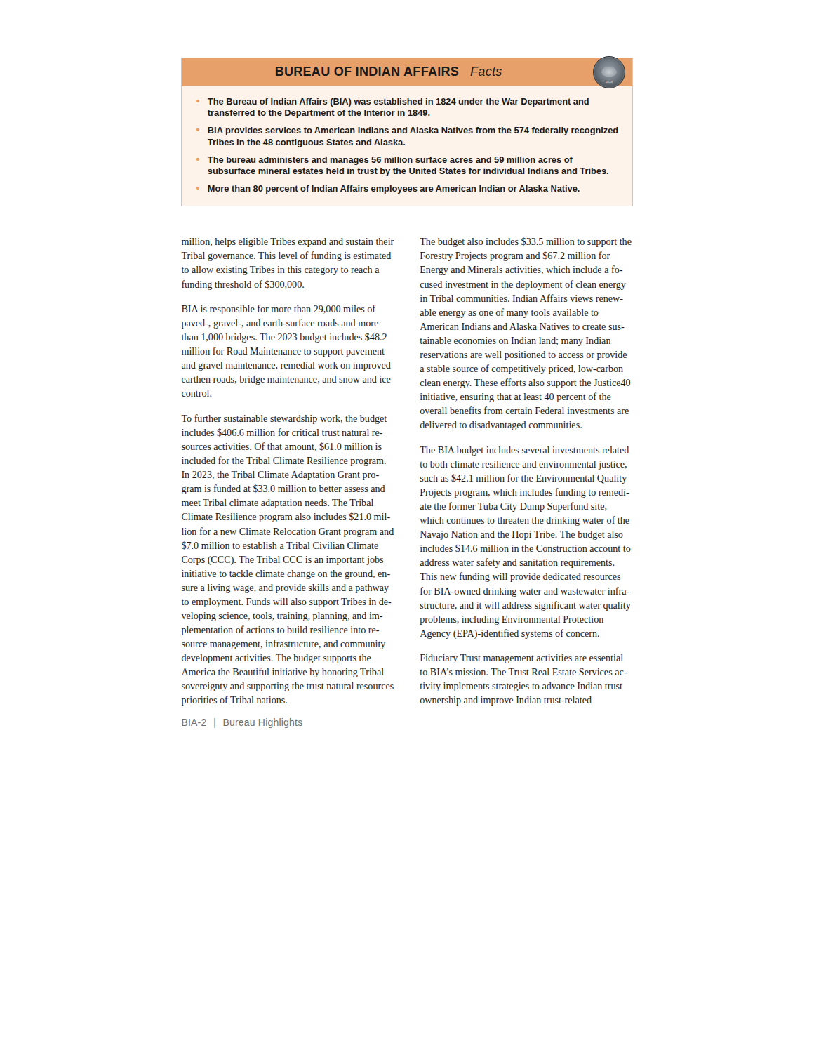BUREAU OF INDIAN AFFAIRS Facts
The Bureau of Indian Affairs (BIA) was established in 1824 under the War Department and transferred to the Department of the Interior in 1849.
BIA provides services to American Indians and Alaska Natives from the 574 federally recognized Tribes in the 48 contiguous States and Alaska.
The bureau administers and manages 56 million surface acres and 59 million acres of subsurface mineral estates held in trust by the United States for individual Indians and Tribes.
More than 80 percent of Indian Affairs employees are American Indian or Alaska Native.
million, helps eligible Tribes expand and sustain their Tribal governance. This level of funding is estimated to allow existing Tribes in this category to reach a funding threshold of $300,000.
BIA is responsible for more than 29,000 miles of paved-, gravel-, and earth-surface roads and more than 1,000 bridges. The 2023 budget includes $48.2 million for Road Maintenance to support pavement and gravel maintenance, remedial work on improved earthen roads, bridge maintenance, and snow and ice control.
To further sustainable stewardship work, the budget includes $406.6 million for critical trust natural resources activities. Of that amount, $61.0 million is included for the Tribal Climate Resilience program. In 2023, the Tribal Climate Adaptation Grant program is funded at $33.0 million to better assess and meet Tribal climate adaptation needs. The Tribal Climate Resilience program also includes $21.0 million for a new Climate Relocation Grant program and $7.0 million to establish a Tribal Civilian Climate Corps (CCC). The Tribal CCC is an important jobs initiative to tackle climate change on the ground, ensure a living wage, and provide skills and a pathway to employment. Funds will also support Tribes in developing science, tools, training, planning, and implementation of actions to build resilience into resource management, infrastructure, and community development activities. The budget supports the America the Beautiful initiative by honoring Tribal sovereignty and supporting the trust natural resources priorities of Tribal nations.
The budget also includes $33.5 million to support the Forestry Projects program and $67.2 million for Energy and Minerals activities, which include a focused investment in the deployment of clean energy in Tribal communities. Indian Affairs views renewable energy as one of many tools available to American Indians and Alaska Natives to create sustainable economies on Indian land; many Indian reservations are well positioned to access or provide a stable source of competitively priced, low-carbon clean energy. These efforts also support the Justice40 initiative, ensuring that at least 40 percent of the overall benefits from certain Federal investments are delivered to disadvantaged communities.
The BIA budget includes several investments related to both climate resilience and environmental justice, such as $42.1 million for the Environmental Quality Projects program, which includes funding to remediate the former Tuba City Dump Superfund site, which continues to threaten the drinking water of the Navajo Nation and the Hopi Tribe. The budget also includes $14.6 million in the Construction account to address water safety and sanitation requirements. This new funding will provide dedicated resources for BIA-owned drinking water and wastewater infrastructure, and it will address significant water quality problems, including Environmental Protection Agency (EPA)-identified systems of concern.
Fiduciary Trust management activities are essential to BIA’s mission. The Trust Real Estate Services activity implements strategies to advance Indian trust ownership and improve Indian trust-related
BIA-2|Bureau Highlights